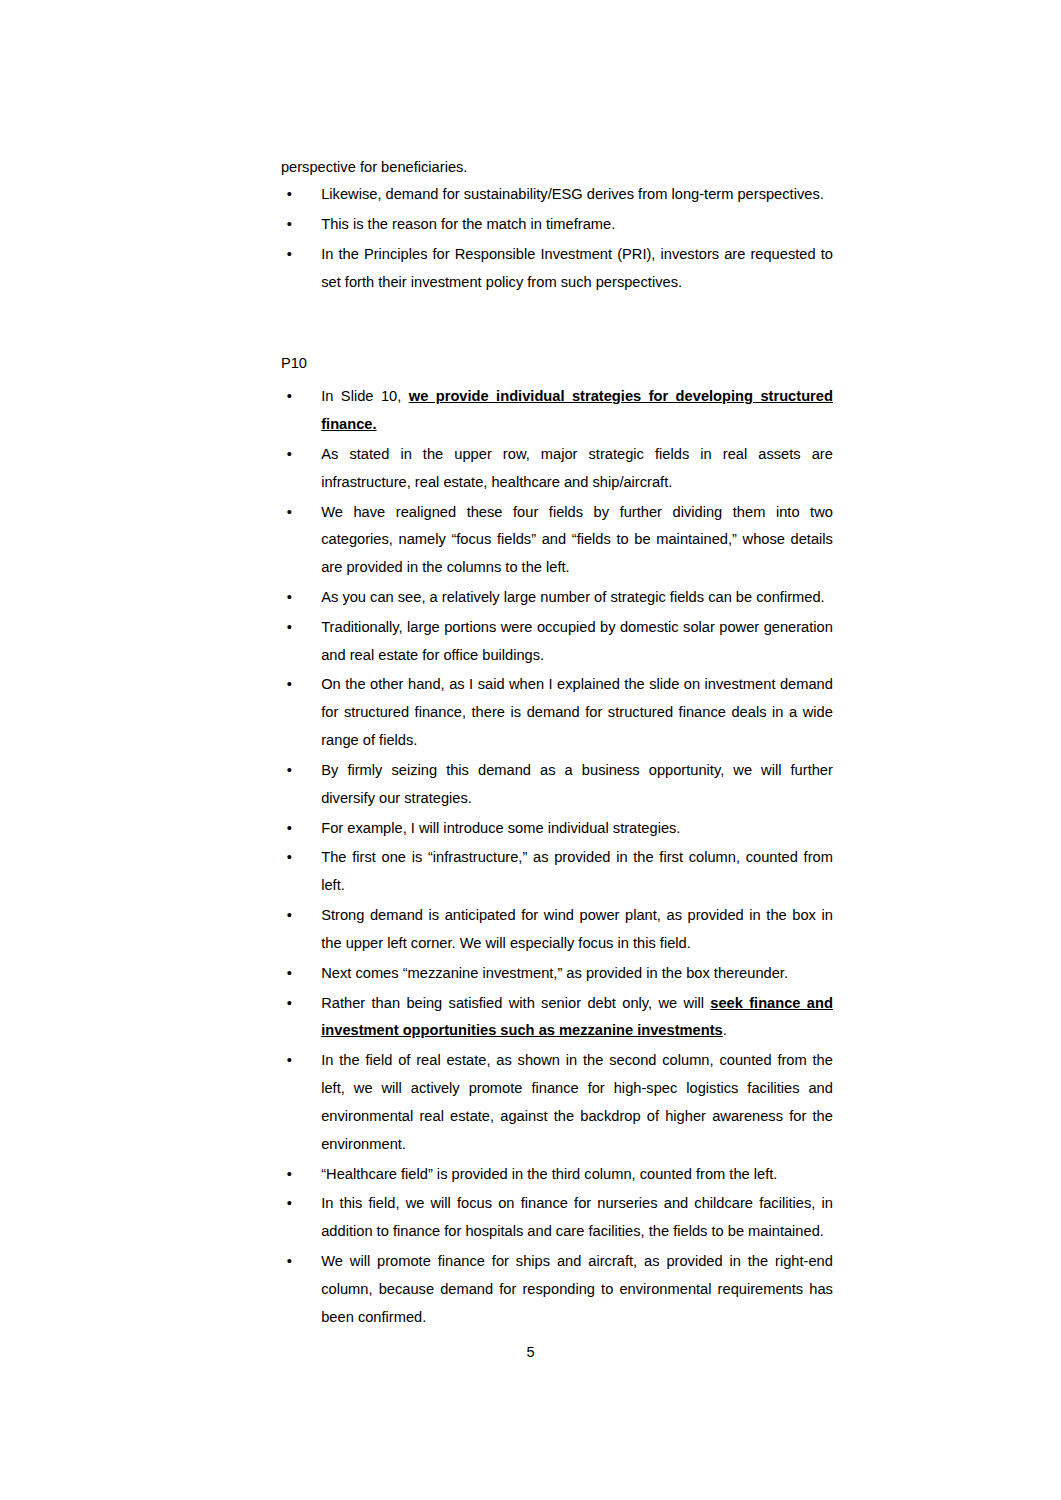perspective for beneficiaries.
Likewise, demand for sustainability/ESG derives from long-term perspectives.
This is the reason for the match in timeframe.
In the Principles for Responsible Investment (PRI), investors are requested to set forth their investment policy from such perspectives.
P10
In Slide 10, we provide individual strategies for developing structured finance.
As stated in the upper row, major strategic fields in real assets are infrastructure, real estate, healthcare and ship/aircraft.
We have realigned these four fields by further dividing them into two categories, namely “focus fields” and “fields to be maintained,” whose details are provided in the columns to the left.
As you can see, a relatively large number of strategic fields can be confirmed.
Traditionally, large portions were occupied by domestic solar power generation and real estate for office buildings.
On the other hand, as I said when I explained the slide on investment demand for structured finance, there is demand for structured finance deals in a wide range of fields.
By firmly seizing this demand as a business opportunity, we will further diversify our strategies.
For example, I will introduce some individual strategies.
The first one is “infrastructure,” as provided in the first column, counted from left.
Strong demand is anticipated for wind power plant, as provided in the box in the upper left corner. We will especially focus in this field.
Next comes “mezzanine investment,” as provided in the box thereunder.
Rather than being satisfied with senior debt only, we will seek finance and investment opportunities such as mezzanine investments.
In the field of real estate, as shown in the second column, counted from the left, we will actively promote finance for high-spec logistics facilities and environmental real estate, against the backdrop of higher awareness for the environment.
“Healthcare field” is provided in the third column, counted from the left.
In this field, we will focus on finance for nurseries and childcare facilities, in addition to finance for hospitals and care facilities, the fields to be maintained.
We will promote finance for ships and aircraft, as provided in the right-end column, because demand for responding to environmental requirements has been confirmed.
5